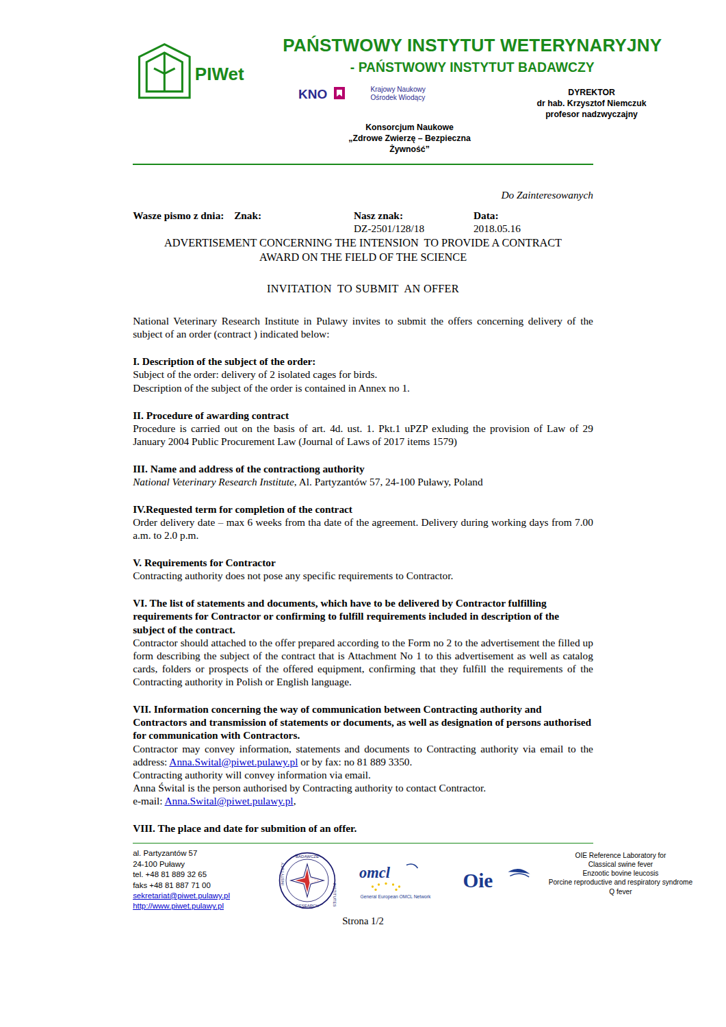PIWet
PAŃSTWOWY INSTYTUT WETERYNARYJNY
- PAŃSTWOWY INSTYTUT BADAWCZY
KNO
Krajowy Naukowy
Ośrodek Wiodący
DYREKTOR
dr hab. Krzysztof Niemczuk
profesor nadzwyczajny
Konsorcjum Naukowe
„Zdrowe Zwierzę – Bezpieczna Żywność”
Do Zainteresowanych
| Wasze pismo z dnia: | Znak: | Nasz znak: | Data: |
| | | DZ-2501/128/18 | 2018.05.16 |
ADVERTISEMENT CONCERNING THE INTENSION TO PROVIDE A CONTRACT
AWARD ON THE FIELD OF THE SCIENCE
INVITATION TO SUBMIT AN OFFER
National Veterinary Research Institute in Pulawy invites to submit the offers concerning delivery of the subject of an order (contract ) indicated below:
I. Description of the subject of the order:
Subject of the order: delivery of 2 isolated cages for birds.
Description of the subject of the order is contained in Annex no 1.
II. Procedure of awarding contract
Procedure is carried out on the basis of art. 4d. ust. 1. Pkt.1 uPZP exluding the provision of Law of 29 January 2004 Public Procurement Law (Journal of Laws of 2017 items 1579)
III. Name and address of the contractiong authority
National Veterinary Research Institute, Al. Partyzantów 57, 24-100 Puławy, Poland
IV.Requested term for completion of the contract
Order delivery date – max 6 weeks from tha date of the agreement. Delivery during working days from 7.00 a.m. to 2.0 p.m.
V. Requirements for Contractor
Contracting authority does not pose any specific requirements to Contractor.
VI. The list of statements and documents, which have to be delivered by Contractor fulfilling requirements for Contractor or confirming to fulfill requirements included in description of the subject of the contract.
Contractor should attached to the offer prepared according to the Form no 2 to the advertisement the filled up form describing the subject of the contract that is Attachment No 1 to this advertisement as well as catalog cards, folders or prospects of the offered equipment, confirming that they fulfill the requirements of the Contracting authority in Polish or English language.
VII. Information concerning the way of communication between Contracting authority and Contractors and transmission of statements or documents, as well as designation of persons authorised for communication with Contractors.
Contractor may convey information, statements and documents to Contracting authority via email to the address: Anna.Swital@piwet.pulawy.pl or by fax: no 81 889 3350.
Contracting authority will convey information via email.
Anna Śwital is the person authorised by Contracting authority to contact Contractor.
e-mail: Anna.Swital@piwet.pulawy.pl,
VIII. The place and date for submition of an offer.
al. Partyzantów 57
24-100 Puławy
tel. +48 81 889 32 65
faks +48 81 887 71 00
sekretariat@piwet.pulawy.pl
http://www.piwet.pulawy.pl
BADAWCZE RESEARCH INSTYTUTY INSTITUTES omcl General European OMCL Network Oie
OIE Reference Laboratory for
Classical swine fever
Enzootic bovine leucosis
Porcine reproductive and respiratory syndrome
Q fever
Strona 1/2